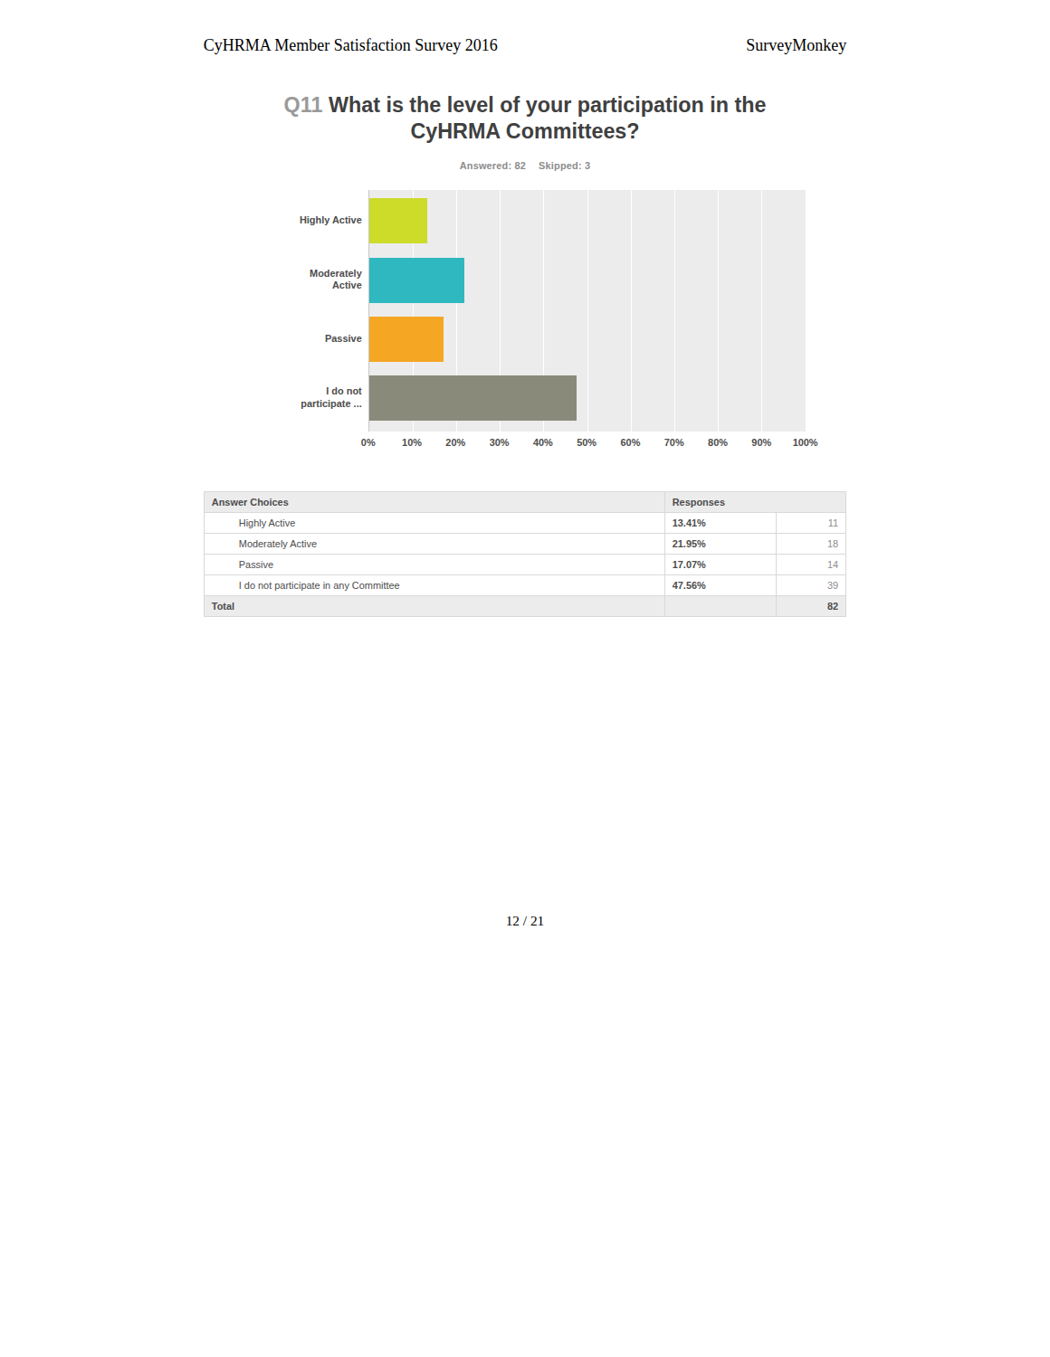CyHRMA Member Satisfaction Survey 2016
SurveyMonkey
Q11 What is the level of your participation in the CyHRMA Committees?
Answered: 82 Skipped: 3
Highly Active
Moderately
Active
Passive
I do not
participate ...
0% 10% 20% 30% 40% 50% 60% 70% 80% 90% 100%
| Answer Choices | Responses |
| --- | --- |
| Highly Active | 13.41% | 11 |
| Moderately Active | 21.95% | 18 |
| Passive | 17.07% | 14 |
| I do not participate in any Committee | 47.56% | 39 |
| Total | | 82 |
12 / 21